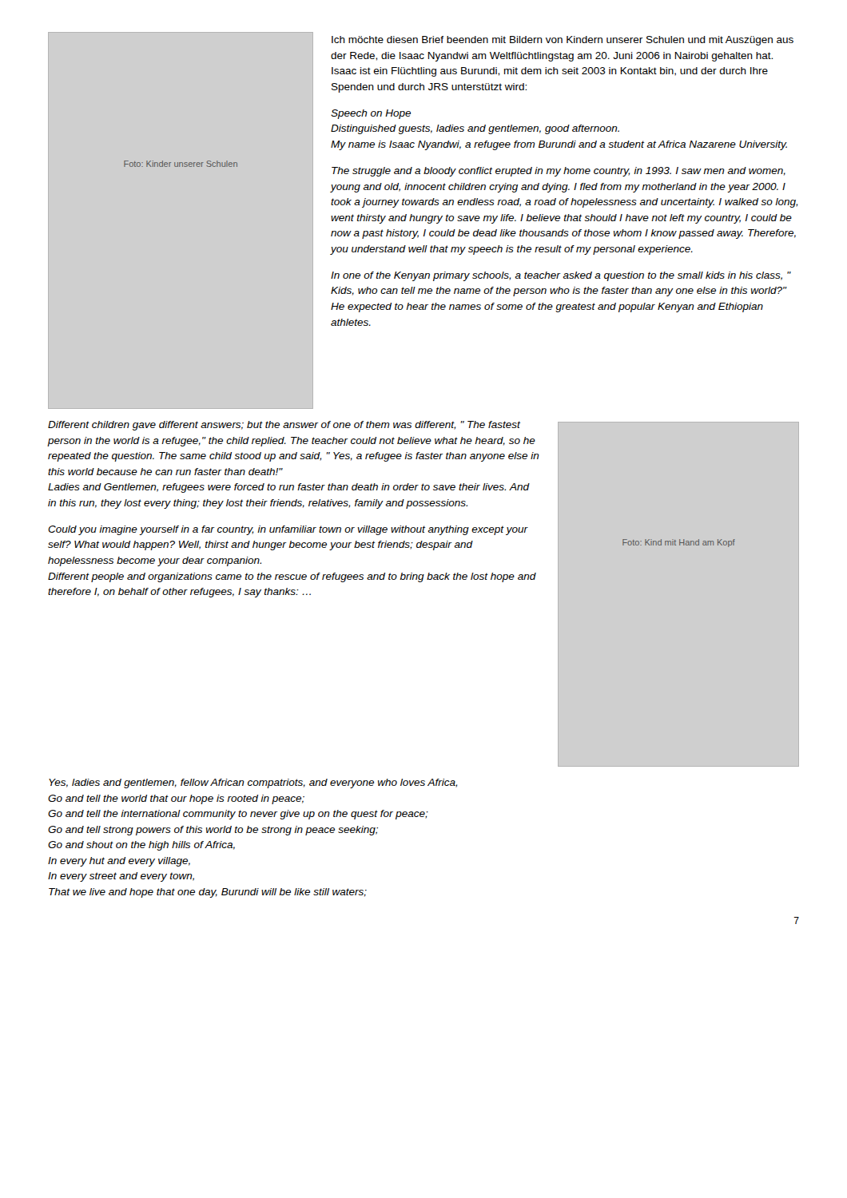Foto: Kinder unserer Schulen
Ich möchte diesen Brief beenden mit Bildern von Kindern unserer Schulen und mit Auszügen aus der Rede, die Isaac Nyandwi am Weltflüchtlingstag am 20. Juni 2006 in Nairobi gehalten hat. Isaac ist ein Flüchtling aus Burundi, mit dem ich seit 2003 in Kontakt bin, und der durch Ihre Spenden und durch JRS unterstützt wird:
Speech on Hope
Distinguished guests, ladies and gentlemen, good afternoon.
My name is Isaac Nyandwi, a refugee from Burundi and a student at Africa Nazarene University.
The struggle and a bloody conflict erupted in my home country, in 1993. I saw men and women, young and old, innocent children crying and dying. I fled from my motherland in the year 2000. I took a journey towards an endless road, a road of hopelessness and uncertainty. I walked so long, went thirsty and hungry to save my life. I believe that should I have not left my country, I could be now a past history, I could be dead like thousands of those whom I know passed away. Therefore, you understand well that my speech is the result of my personal experience.
In one of the Kenyan primary schools, a teacher asked a question to the small kids in his class, " Kids, who can tell me the name of the person who is the faster than any one else in this world?"
He expected to hear the names of some of the greatest and popular Kenyan and Ethiopian athletes.
Foto: Kind mit Hand am Kopf
Different children gave different answers; but the answer of one of them was different, " The fastest person in the world is a refugee," the child replied. The teacher could not believe what he heard, so he repeated the question. The same child stood up and said, " Yes, a refugee is faster than anyone else in this world because he can run faster than death!"
Ladies and Gentlemen, refugees were forced to run faster than death in order to save their lives. And in this run, they lost every thing; they lost their friends, relatives, family and possessions.
Could you imagine yourself in a far country, in unfamiliar town or village without anything except your self? What would happen? Well, thirst and hunger become your best friends; despair and hopelessness become your dear companion.
Different people and organizations came to the rescue of refugees and to bring back the lost hope and therefore I, on behalf of other refugees, I say thanks: …
Yes, ladies and gentlemen, fellow African compatriots, and everyone who loves Africa,
Go and tell the world that our hope is rooted in peace;
Go and tell the international community to never give up on the quest for peace;
Go and tell strong powers of this world to be strong in peace seeking;
Go and shout on the high hills of Africa,
In every hut and every village,
In every street and every town,
That we live and hope that one day, Burundi will be like still waters;
7